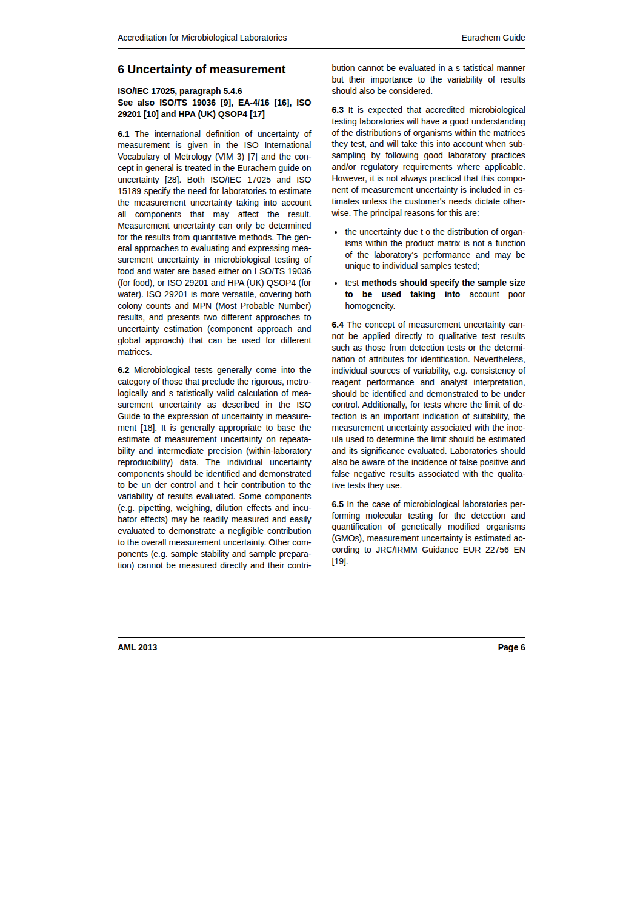Accreditation for Microbiological Laboratories
Eurachem Guide
6 Uncertainty of measurement
ISO/IEC 17025, paragraph 5.4.6 See also ISO/TS 19036 [9], EA-4/16 [16], ISO 29201 [10] and HPA (UK) QSOP4 [17]
6.1 The international definition of uncertainty of measurement is given in the ISO International Vocabulary of Metrology (VIM 3) [7] and the concept in general is treated in the Eurachem guide on uncertainty [28]. Both ISO/IEC 17025 and ISO 15189 specify the need for laboratories to estimate the measurement uncertainty taking into account all components that may affect the result. Measurement uncertainty can only be determined for the results from quantitative methods. The general approaches to evaluating and expressing measurement uncertainty in microbiological testing of food and water are based either on I SO/TS 19036 (for food), or ISO 29201 and HPA (UK) QSOP4 (for water). ISO 29201 is more versatile, covering both colony counts and MPN (Most Probable Number) results, and presents two different approaches to uncertainty estimation (component approach and global approach) that can be used for different matrices.
6.2 Microbiological tests generally come into the category of those that preclude the rigorous, metrologically and s tatistically valid calculation of measurement uncertainty as described in the ISO Guide to the expression of uncertainty in measurement [18]. It is generally appropriate to base the estimate of measurement uncertainty on repeatability and intermediate precision (within-laboratory reproducibility) data. The individual uncertainty components should be identified and demonstrated to be un der control and t heir contribution to the variability of results evaluated. Some components (e.g. pipetting, weighing, dilution effects and incubator effects) may be readily measured and easily evaluated to demonstrate a negligible contribution to the overall measurement uncertainty. Other components (e.g. sample stability and sample preparation) cannot be measured directly and their contribution cannot be evaluated in a s tatistical manner but their importance to the variability of results should also be considered.
6.3 It is expected that accredited microbiological testing laboratories will have a good understanding of the distributions of organisms within the matrices they test, and will take this into account when sub-sampling by following good laboratory practices and/or regulatory requirements where applicable. However, it is not always practical that this component of measurement uncertainty is included in estimates unless the customer's needs dictate otherwise. The principal reasons for this are:
the uncertainty due t o the distribution of organisms within the product matrix is not a function of the laboratory's performance and may be unique to individual samples tested;
test methods should specify the sample size to be used taking into account poor homogeneity.
6.4 The concept of measurement uncertainty cannot be applied directly to qualitative test results such as those from detection tests or the determination of attributes for identification. Nevertheless, individual sources of variability, e.g. consistency of reagent performance and analyst interpretation, should be identified and demonstrated to be under control. Additionally, for tests where the limit of detection is an important indication of suitability, the measurement uncertainty associated with the inocula used to determine the limit should be estimated and its significance evaluated. Laboratories should also be aware of the incidence of false positive and false negative results associated with the qualitative tests they use.
6.5 In the case of microbiological laboratories performing molecular testing for the detection and quantification of genetically modified organisms (GMOs), measurement uncertainty is estimated according to JRC/IRMM Guidance EUR 22756 EN [19].
AML 2013
Page 6